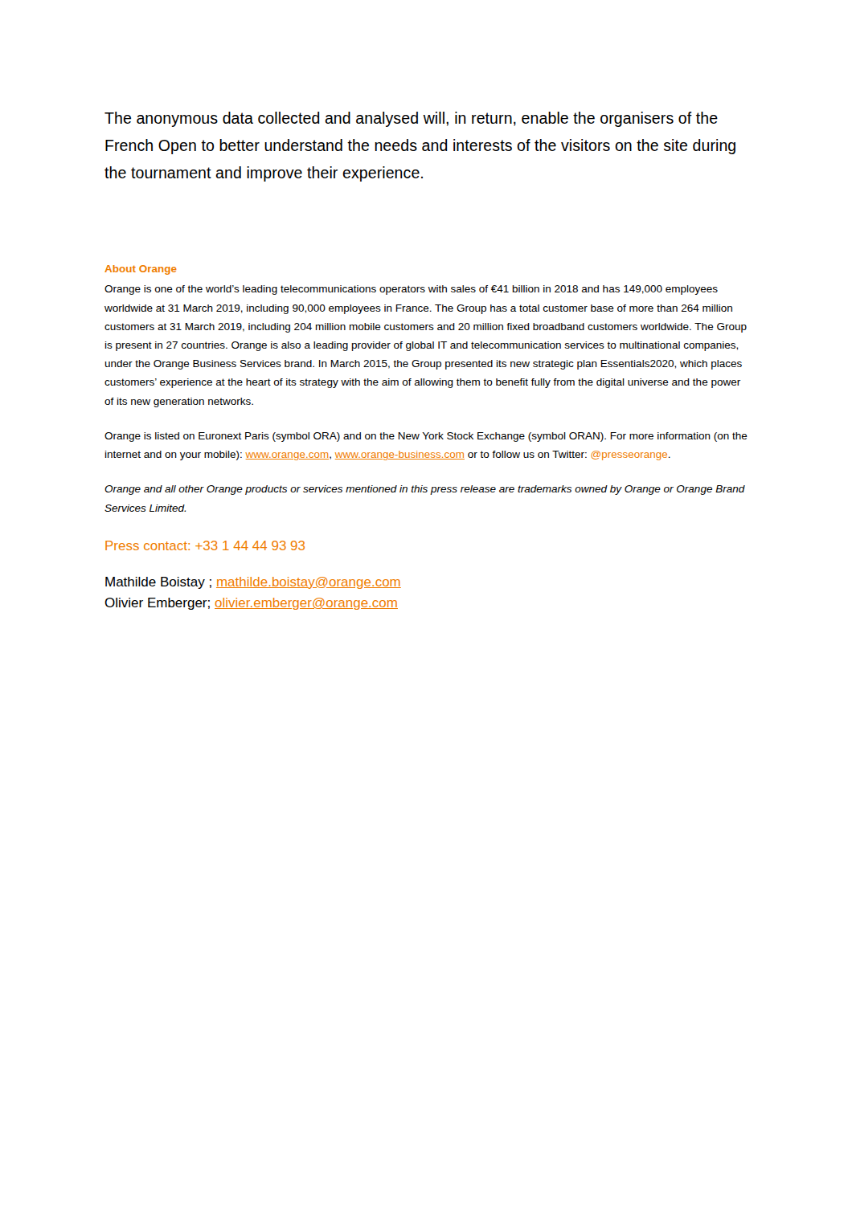The anonymous data collected and analysed will, in return, enable the organisers of the French Open to better understand the needs and interests of the visitors on the site during the tournament and improve their experience.
About Orange
Orange is one of the world’s leading telecommunications operators with sales of €41 billion in 2018 and has 149,000 employees worldwide at 31 March 2019, including 90,000 employees in France. The Group has a total customer base of more than 264 million customers at 31 March 2019, including 204 million mobile customers and 20 million fixed broadband customers worldwide. The Group is present in 27 countries. Orange is also a leading provider of global IT and telecommunication services to multinational companies, under the Orange Business Services brand. In March 2015, the Group presented its new strategic plan Essentials2020, which places customers’ experience at the heart of its strategy with the aim of allowing them to benefit fully from the digital universe and the power of its new generation networks.
Orange is listed on Euronext Paris (symbol ORA) and on the New York Stock Exchange (symbol ORAN). For more information (on the internet and on your mobile): www.orange.com, www.orange-business.com or to follow us on Twitter: @presseorange.
Orange and all other Orange products or services mentioned in this press release are trademarks owned by Orange or Orange Brand Services Limited.
Press contact: +33 1 44 44 93 93
Mathilde Boistay ; mathilde.boistay@orange.com
Olivier Emberger; olivier.emberger@orange.com